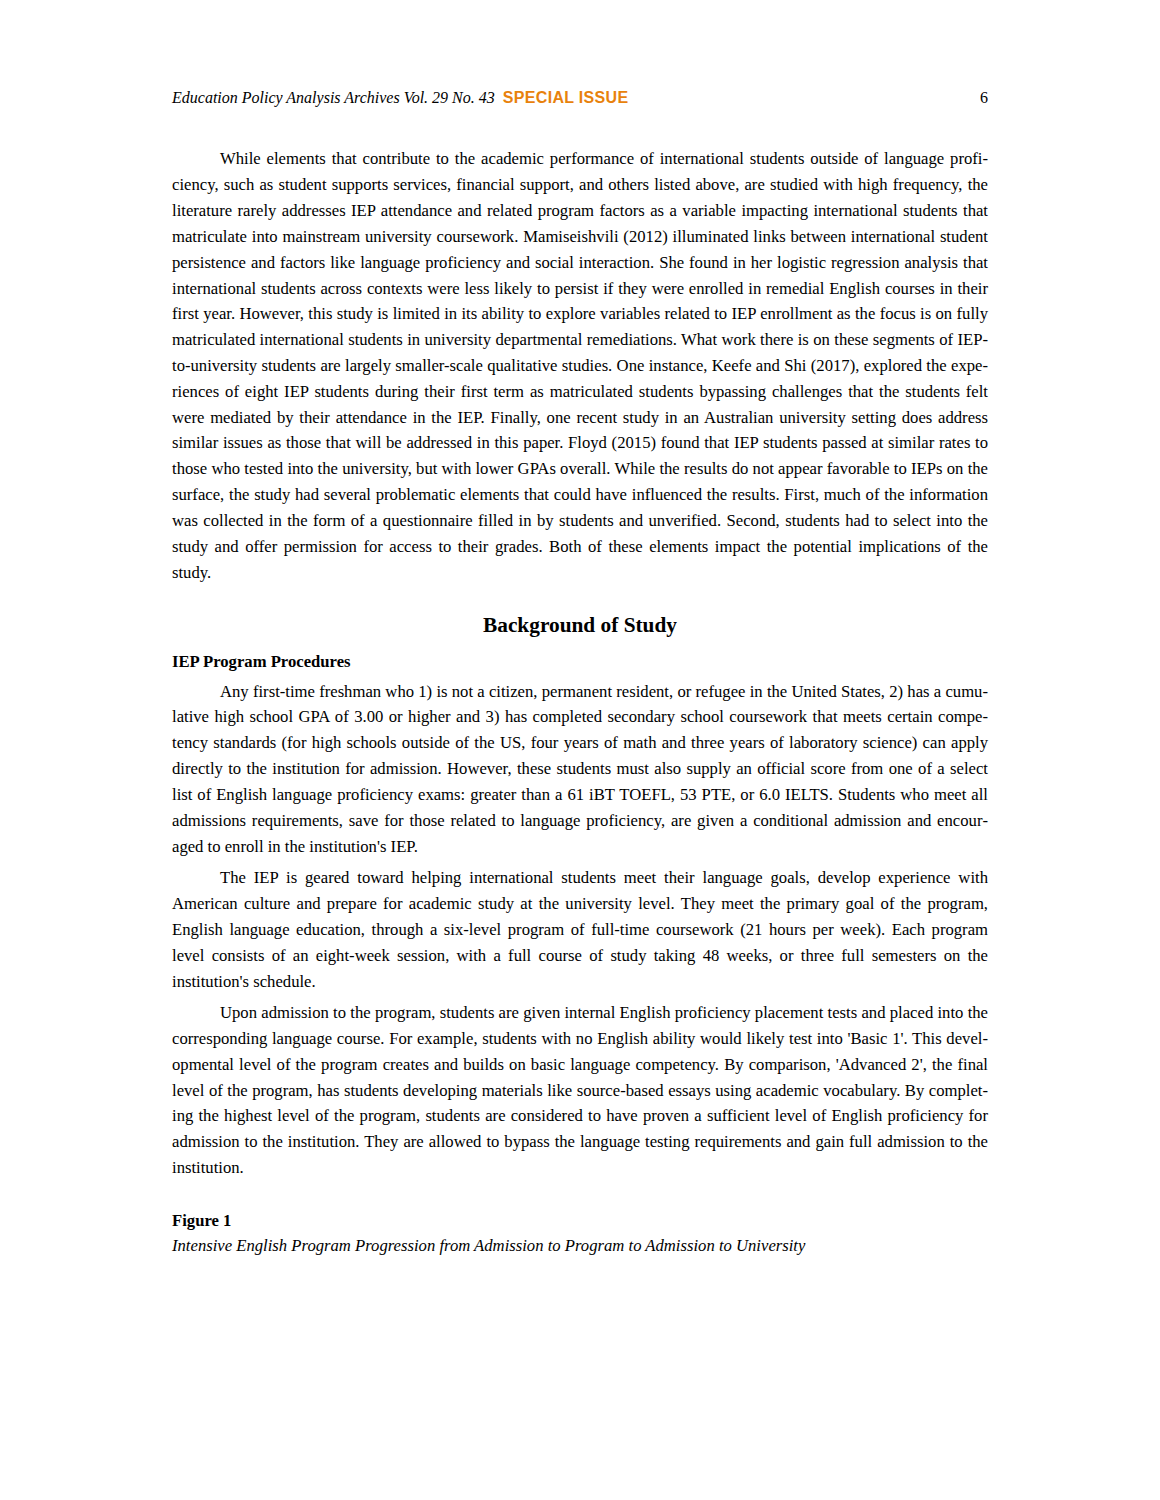Education Policy Analysis Archives Vol. 29 No. 43 SPECIAL ISSUE 6
While elements that contribute to the academic performance of international students outside of language proficiency, such as student supports services, financial support, and others listed above, are studied with high frequency, the literature rarely addresses IEP attendance and related program factors as a variable impacting international students that matriculate into mainstream university coursework. Mamiseishvili (2012) illuminated links between international student persistence and factors like language proficiency and social interaction. She found in her logistic regression analysis that international students across contexts were less likely to persist if they were enrolled in remedial English courses in their first year. However, this study is limited in its ability to explore variables related to IEP enrollment as the focus is on fully matriculated international students in university departmental remediations. What work there is on these segments of IEP-to-university students are largely smaller-scale qualitative studies. One instance, Keefe and Shi (2017), explored the experiences of eight IEP students during their first term as matriculated students bypassing challenges that the students felt were mediated by their attendance in the IEP. Finally, one recent study in an Australian university setting does address similar issues as those that will be addressed in this paper. Floyd (2015) found that IEP students passed at similar rates to those who tested into the university, but with lower GPAs overall. While the results do not appear favorable to IEPs on the surface, the study had several problematic elements that could have influenced the results. First, much of the information was collected in the form of a questionnaire filled in by students and unverified. Second, students had to select into the study and offer permission for access to their grades. Both of these elements impact the potential implications of the study.
Background of Study
IEP Program Procedures
Any first-time freshman who 1) is not a citizen, permanent resident, or refugee in the United States, 2) has a cumulative high school GPA of 3.00 or higher and 3) has completed secondary school coursework that meets certain competency standards (for high schools outside of the US, four years of math and three years of laboratory science) can apply directly to the institution for admission. However, these students must also supply an official score from one of a select list of English language proficiency exams: greater than a 61 iBT TOEFL, 53 PTE, or 6.0 IELTS. Students who meet all admissions requirements, save for those related to language proficiency, are given a conditional admission and encouraged to enroll in the institution's IEP.
The IEP is geared toward helping international students meet their language goals, develop experience with American culture and prepare for academic study at the university level. They meet the primary goal of the program, English language education, through a six-level program of full-time coursework (21 hours per week). Each program level consists of an eight-week session, with a full course of study taking 48 weeks, or three full semesters on the institution's schedule.
Upon admission to the program, students are given internal English proficiency placement tests and placed into the corresponding language course. For example, students with no English ability would likely test into 'Basic 1'. This developmental level of the program creates and builds on basic language competency. By comparison, 'Advanced 2', the final level of the program, has students developing materials like source-based essays using academic vocabulary. By completing the highest level of the program, students are considered to have proven a sufficient level of English proficiency for admission to the institution. They are allowed to bypass the language testing requirements and gain full admission to the institution.
Figure 1
Intensive English Program Progression from Admission to Program to Admission to University